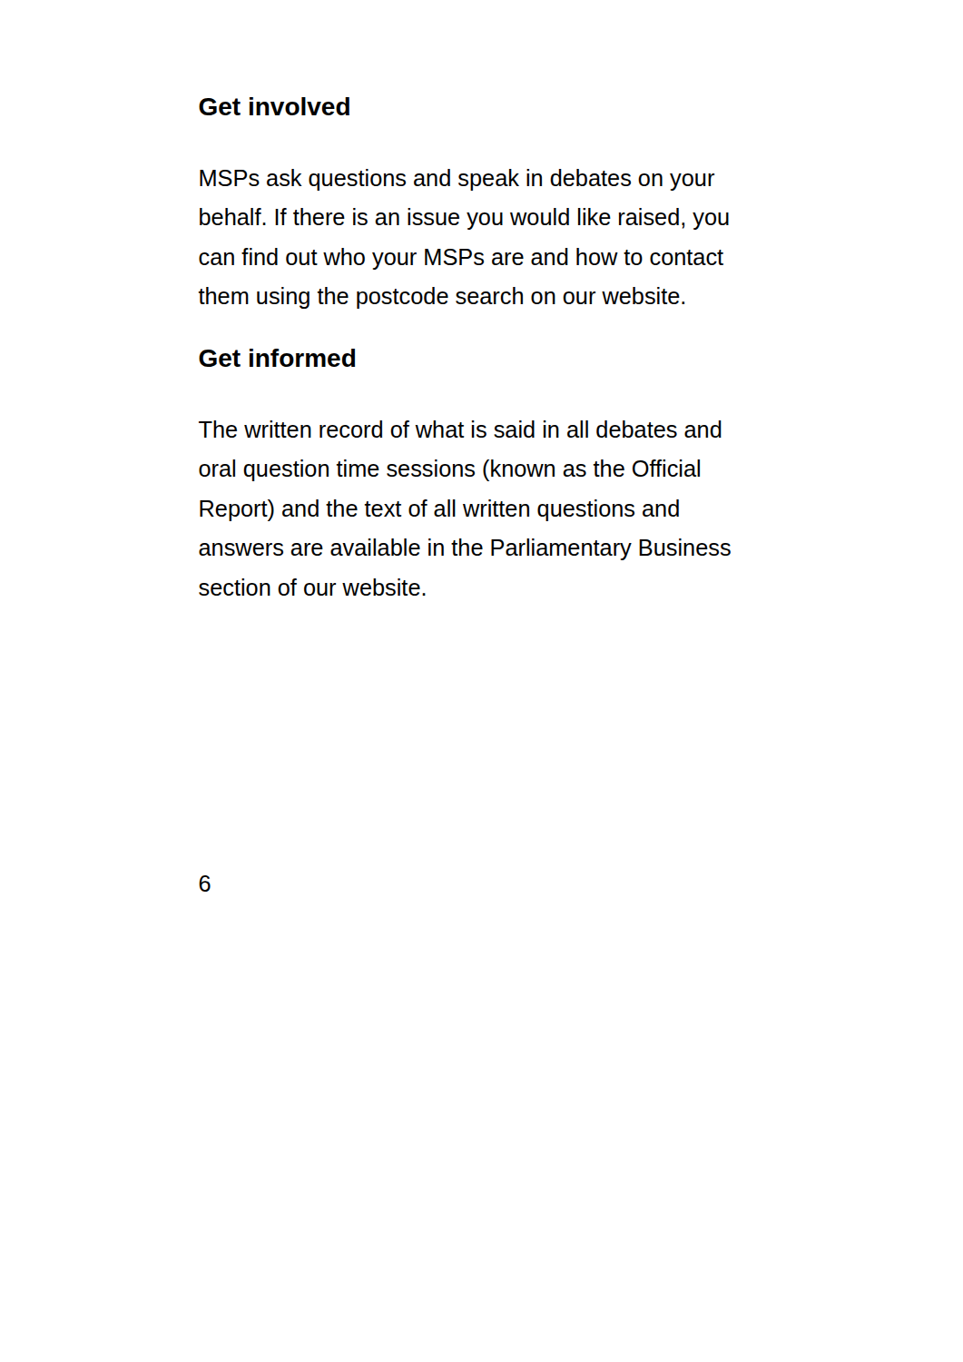Get involved
MSPs ask questions and speak in debates on your behalf. If there is an issue you would like raised, you can find out who your MSPs are and how to contact them using the postcode search on our website.
Get informed
The written record of what is said in all debates and oral question time sessions (known as the Official Report) and the text of all written questions and answers are available in the Parliamentary Business section of our website.
6